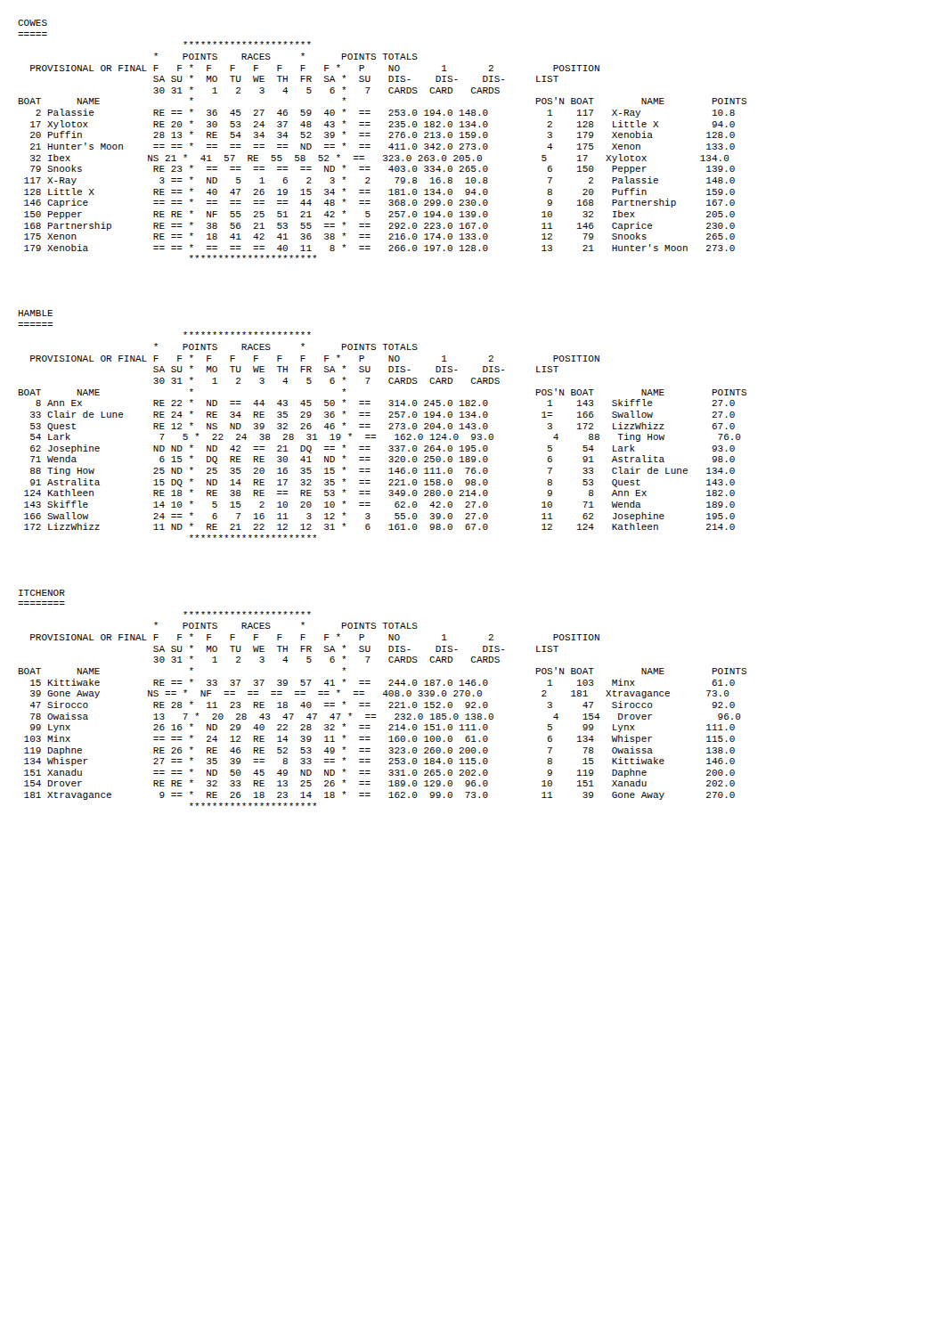COWES
=====
                            **********************
                       *    POINTS    RACES     *      POINTS TOTALS
  PROVISIONAL OR FINAL F   F *  F   F   F   F   F   F *   P    NO       1       2          POSITION
                       SA SU *  MO  TU  WE  TH  FR  SA *  SU   DIS-    DIS-    DIS-     LIST
                       30 31 *   1   2   3   4   5   6 *   7   CARDS  CARD   CARDS
BOAT      NAME               *                         *                                POS'N BOAT        NAME        POINTS
   2 Palassie          RE == *  36  45  27  46  59  40 *  ==   253.0 194.0 148.0          1    117   X-Ray            10.8
  17 Xylotox           RE 20 *  30  53  24  37  48  43 *  ==   235.0 182.0 134.0          2    128   Little X         94.0
  20 Puffin            28 13 *  RE  54  34  34  52  39 *  ==   276.0 213.0 159.0          3    179   Xenobia         128.0
  21 Hunter's Moon     == == *  ==  ==  ==  ==  ND  == *  ==   411.0 342.0 273.0          4    175   Xenon           133.0
  32 Ibex             NS 21 *  41  57  RE  55  58  52 *  ==   323.0 263.0 205.0          5     17   Xylotox         134.0
  79 Snooks            RE 23 *  ==  ==  ==  ==  ==  ND *  ==   403.0 334.0 265.0          6    150   Pepper          139.0
 117 X-Ray              3 == *  ND   5   1   6   2   3 *   2    79.8  16.8  10.8          7      2   Palassie        148.0
 128 Little X          RE == *  40  47  26  19  15  34 *  ==   181.0 134.0  94.0          8     20   Puffin          159.0
 146 Caprice           == == *  ==  ==  ==  ==  44  48 *  ==   368.0 299.0 230.0          9    168   Partnership     167.0
 150 Pepper            RE RE *  NF  55  25  51  21  42 *   5   257.0 194.0 139.0         10     32   Ibex            205.0
 168 Partnership       RE == *  38  56  21  53  55  == *  ==   292.0 223.0 167.0         11    146   Caprice         230.0
 175 Xenon             RE == *  18  41  42  41  36  38 *  ==   216.0 174.0 133.0         12     79   Snooks          265.0
 179 Xenobia           == == *  ==  ==  ==  40  11   8 *  ==   266.0 197.0 128.0         13     21   Hunter's Moon   273.0
                             **********************
HAMBLE
======
                            **********************
                       *    POINTS    RACES     *      POINTS TOTALS
  PROVISIONAL OR FINAL F   F *  F   F   F   F   F   F *   P    NO       1       2          POSITION
                       SA SU *  MO  TU  WE  TH  FR  SA *  SU   DIS-    DIS-    DIS-     LIST
                       30 31 *   1   2   3   4   5   6 *   7   CARDS  CARD   CARDS
BOAT      NAME               *                         *                                POS'N BOAT        NAME        POINTS
   8 Ann Ex            RE 22 *  ND  ==  44  43  45  50 *  ==   314.0 245.0 182.0          1    143   Skiffle          27.0
  33 Clair de Lune     RE 24 *  RE  34  RE  35  29  36 *  ==   257.0 194.0 134.0         1=    166   Swallow          27.0
  53 Quest             RE 12 *  NS  ND  39  32  26  46 *  ==   273.0 204.0 143.0          3    172   LizzWhizz        67.0
  54 Lark               7   5 *  22  24  38  28  31  19 *  ==   162.0 124.0  93.0          4     88   Ting How         76.0
  62 Josephine         ND ND *  ND  42  ==  21  DQ  == *  ==   337.0 264.0 195.0          5     54   Lark             93.0
  71 Wenda              6 15 *  DQ  RE  RE  30  41  ND *  ==   320.0 250.0 189.0          6     91   Astralita        98.0
  88 Ting How          25 ND *  25  35  20  16  35  15 *  ==   146.0 111.0  76.0          7     33   Clair de Lune   134.0
  91 Astralita         15 DQ *  ND  14  RE  17  32  35 *  ==   221.0 158.0  98.0          8     53   Quest           143.0
 124 Kathleen          RE 18 *  RE  38  RE  ==  RE  53 *  ==   349.0 280.0 214.0          9      8   Ann Ex          182.0
 143 Skiffle           14 10 *   5  15   2  10  20  10 *  ==    62.0  42.0  27.0         10     71   Wenda           189.0
 166 Swallow           24 == *   6   7  16  11   3  12 *   3    55.0  39.0  27.0         11     62   Josephine       195.0
 172 LizzWhizz         11 ND *  RE  21  22  12  12  31 *   6   161.0  98.0  67.0         12    124   Kathleen        214.0
                             **********************
ITCHENOR
========
                            **********************
                       *    POINTS    RACES     *      POINTS TOTALS
  PROVISIONAL OR FINAL F   F *  F   F   F   F   F   F *   P    NO       1       2          POSITION
                       SA SU *  MO  TU  WE  TH  FR  SA *  SU   DIS-    DIS-    DIS-     LIST
                       30 31 *   1   2   3   4   5   6 *   7   CARDS  CARD   CARDS
BOAT      NAME               *                         *                                POS'N BOAT        NAME        POINTS
  15 Kittiwake         RE == *  33  37  37  39  57  41 *  ==   244.0 187.0 146.0          1    103   Minx             61.0
  39 Gone Away        NS == *  NF  ==  ==  ==  ==  == *  ==   408.0 339.0 270.0          2    181   Xtravagance      73.0
  47 Sirocco           RE 28 *  11  23  RE  18  40  == *  ==   221.0 152.0  92.0          3     47   Sirocco          92.0
  78 Owaissa           13   7 *  20  28  43  47  47  47 *  ==   232.0 185.0 138.0          4    154   Drover           96.0
  99 Lynx              26 16 *  ND  29  40  22  28  32 *  ==   214.0 151.0 111.0          5     99   Lynx            111.0
 103 Minx              == == *  24  12  RE  14  39  11 *  ==   160.0 100.0  61.0          6    134   Whisper         115.0
 119 Daphne            RE 26 *  RE  46  RE  52  53  49 *  ==   323.0 260.0 200.0          7     78   Owaissa         138.0
 134 Whisper           27 == *  35  39  ==   8  33  == *  ==   253.0 184.0 115.0          8     15   Kittiwake       146.0
 151 Xanadu            == == *  ND  50  45  49  ND  ND *  ==   331.0 265.0 202.0          9    119   Daphne          200.0
 154 Drover            RE RE *  32  33  RE  13  25  26 *  ==   189.0 129.0  96.0         10    151   Xanadu          202.0
 181 Xtravagance        9 == *  RE  26  18  23  14  18 *  ==   162.0  99.0  73.0         11     39   Gone Away       270.0
                             **********************